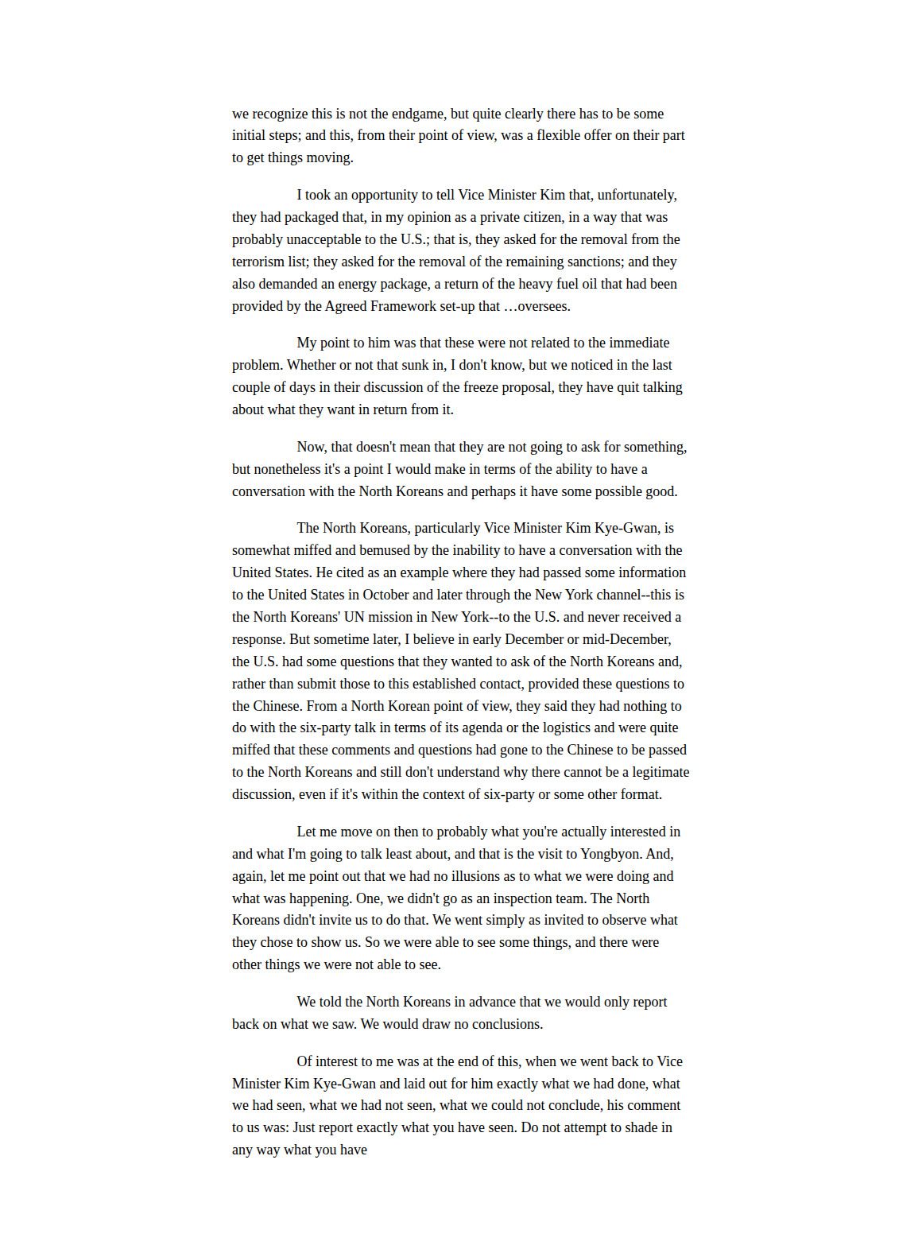we recognize this is not the endgame, but quite clearly there has to be some initial steps; and this, from their point of view, was a flexible offer on their part to get things moving.
I took an opportunity to tell Vice Minister Kim that, unfortunately, they had packaged that, in my opinion as a private citizen, in a way that was probably unacceptable to the U.S.; that is, they asked for the removal from the terrorism list; they asked for the removal of the remaining sanctions; and they also demanded an energy package, a return of the heavy fuel oil that had been provided by the Agreed Framework set-up that …oversees.
My point to him was that these were not related to the immediate problem. Whether or not that sunk in, I don't know, but we noticed in the last couple of days in their discussion of the freeze proposal, they have quit talking about what they want in return from it.
Now, that doesn't mean that they are not going to ask for something, but nonetheless it's a point I would make in terms of the ability to have a conversation with the North Koreans and perhaps it have some possible good.
The North Koreans, particularly Vice Minister Kim Kye-Gwan, is somewhat miffed and bemused by the inability to have a conversation with the United States. He cited as an example where they had passed some information to the United States in October and later through the New York channel--this is the North Koreans' UN mission in New York--to the U.S. and never received a response. But sometime later, I believe in early December or mid-December, the U.S. had some questions that they wanted to ask of the North Koreans and, rather than submit those to this established contact, provided these questions to the Chinese. From a North Korean point of view, they said they had nothing to do with the six-party talk in terms of its agenda or the logistics and were quite miffed that these comments and questions had gone to the Chinese to be passed to the North Koreans and still don't understand why there cannot be a legitimate discussion, even if it's within the context of six-party or some other format.
Let me move on then to probably what you're actually interested in and what I'm going to talk least about, and that is the visit to Yongbyon. And, again, let me point out that we had no illusions as to what we were doing and what was happening. One, we didn't go as an inspection team. The North Koreans didn't invite us to do that. We went simply as invited to observe what they chose to show us. So we were able to see some things, and there were other things we were not able to see.
We told the North Koreans in advance that we would only report back on what we saw. We would draw no conclusions.
Of interest to me was at the end of this, when we went back to Vice Minister Kim Kye-Gwan and laid out for him exactly what we had done, what we had seen, what we had not seen, what we could not conclude, his comment to us was: Just report exactly what you have seen. Do not attempt to shade in any way what you have